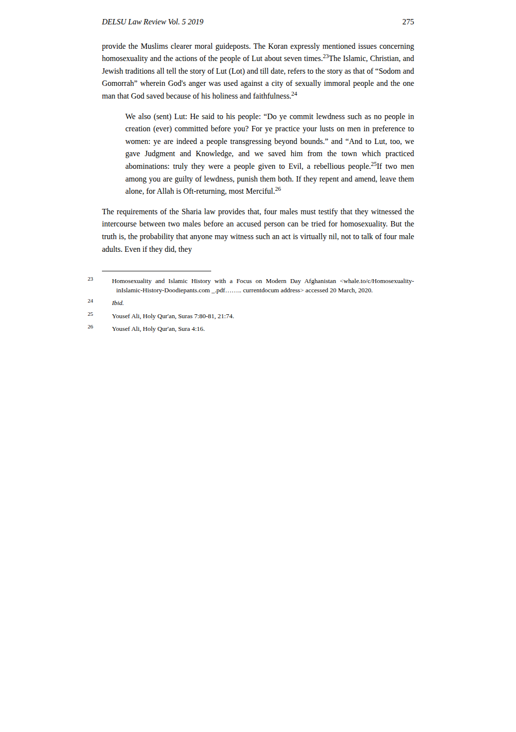DELSU Law Review Vol. 5 2019 275
provide the Muslims clearer moral guideposts. The Koran expressly mentioned issues concerning homosexuality and the actions of the people of Lut about seven times.23The Islamic, Christian, and Jewish traditions all tell the story of Lut (Lot) and till date, refers to the story as that of “Sodom and Gomorrah” wherein God's anger was used against a city of sexually immoral people and the one man that God saved because of his holiness and faithfulness.24
We also (sent) Lut: He said to his people: “Do ye commit lewdness such as no people in creation (ever) committed before you? For ye practice your lusts on men in preference to women: ye are indeed a people transgressing beyond bounds.” and “And to Lut, too, we gave Judgment and Knowledge, and we saved him from the town which practiced abominations: truly they were a people given to Evil, a rebellious people.25If two men among you are guilty of lewdness, punish them both. If they repent and amend, leave them alone, for Allah is Oft-returning, most Merciful.26
The requirements of the Sharia law provides that, four males must testify that they witnessed the intercourse between two males before an accused person can be tried for homosexuality. But the truth is, the probability that anyone may witness such an act is virtually nil, not to talk of four male adults. Even if they did, they
23 Homosexuality and Islamic History with a Focus on Modern Day Afghanistan <whale.to/c/Homosexuality-inIslamic-History-Doodiepants.com _.pdf…….. currentdocum address> accessed 20 March, 2020.
24 Ibid.
25 Yousef Ali, Holy Qur'an, Suras 7:80-81, 21:74.
26 Yousef Ali, Holy Qur'an, Sura 4:16.